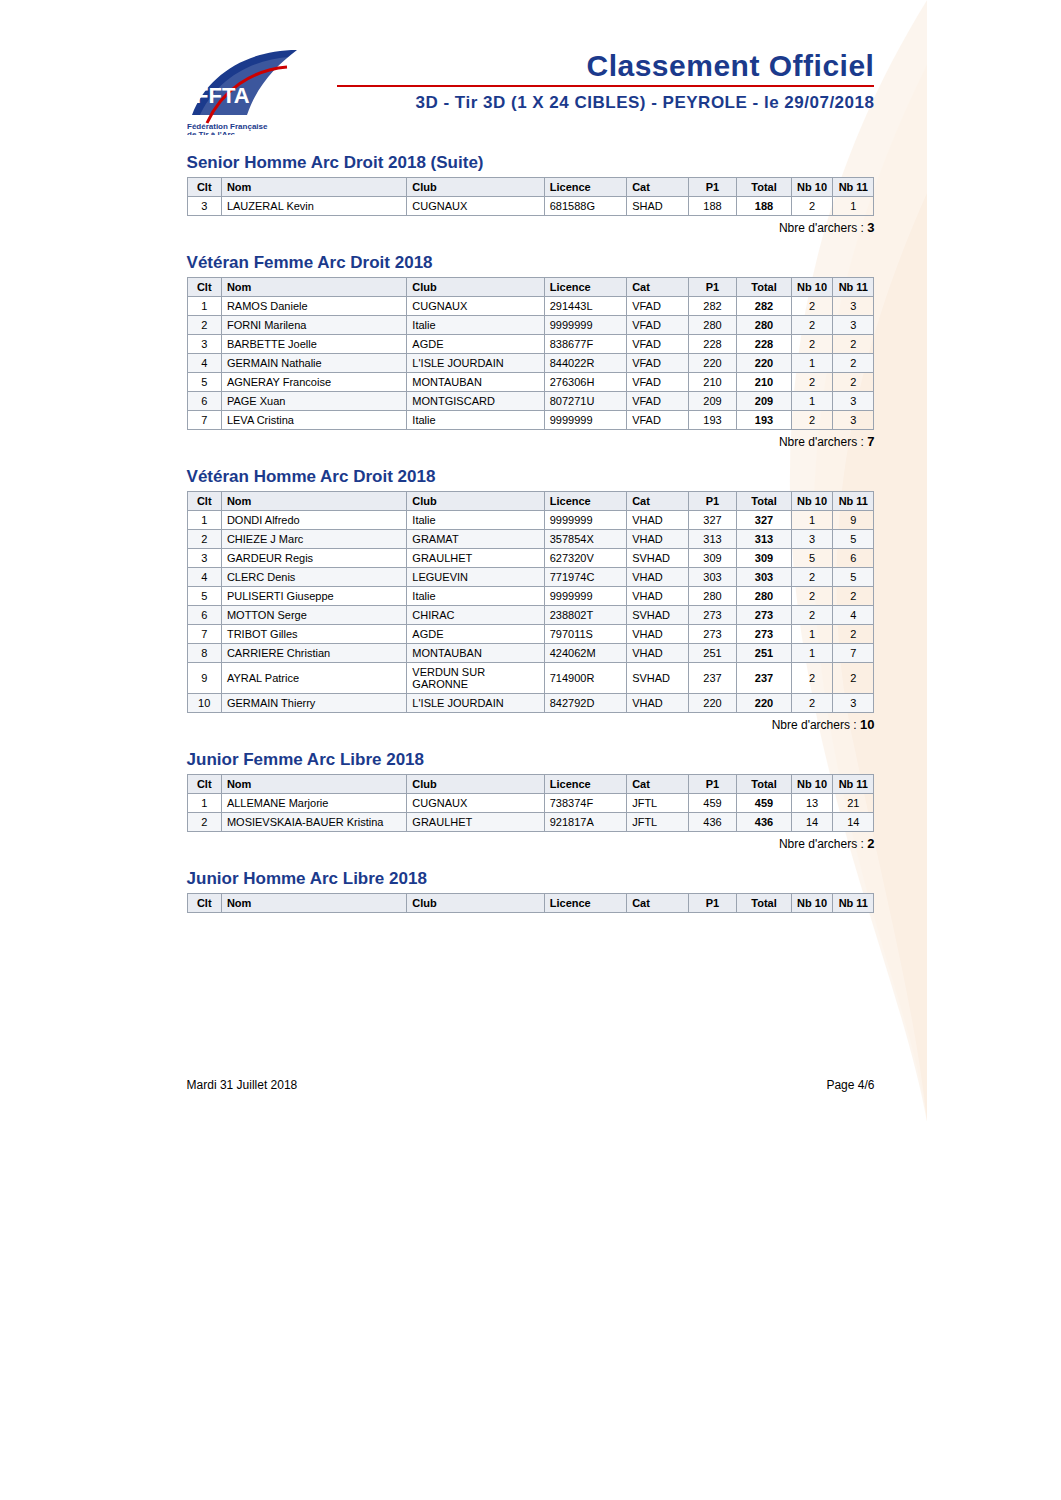Fédération Française de Tir à l'Arc FFTA
Classement Officiel
3D - Tir 3D (1 X 24 CIBLES) - PEYROLE - le 29/07/2018
Senior Homme Arc Droit 2018 (Suite)
| Clt | Nom | Club | Licence | Cat | P1 | Total | Nb 10 | Nb 11 |
| --- | --- | --- | --- | --- | --- | --- | --- | --- |
| 3 | LAUZERAL Kevin | CUGNAUX | 681588G | SHAD | 188 | 188 | 2 | 1 |
Nbre d'archers : 3
Vétéran Femme Arc Droit 2018
| Clt | Nom | Club | Licence | Cat | P1 | Total | Nb 10 | Nb 11 |
| --- | --- | --- | --- | --- | --- | --- | --- | --- |
| 1 | RAMOS Daniele | CUGNAUX | 291443L | VFAD | 282 | 282 | 2 | 3 |
| 2 | FORNI Marilena | Italie | 9999999 | VFAD | 280 | 280 | 2 | 3 |
| 3 | BARBETTE Joelle | AGDE | 838677F | VFAD | 228 | 228 | 2 | 2 |
| 4 | GERMAIN Nathalie | L'ISLE JOURDAIN | 844022R | VFAD | 220 | 220 | 1 | 2 |
| 5 | AGNERAY Francoise | MONTAUBAN | 276306H | VFAD | 210 | 210 | 2 | 2 |
| 6 | PAGE Xuan | MONTGISCARD | 807271U | VFAD | 209 | 209 | 1 | 3 |
| 7 | LEVA Cristina | Italie | 9999999 | VFAD | 193 | 193 | 2 | 3 |
Nbre d'archers : 7
Vétéran Homme Arc Droit 2018
| Clt | Nom | Club | Licence | Cat | P1 | Total | Nb 10 | Nb 11 |
| --- | --- | --- | --- | --- | --- | --- | --- | --- |
| 1 | DONDI Alfredo | Italie | 9999999 | VHAD | 327 | 327 | 1 | 9 |
| 2 | CHIEZE J Marc | GRAMAT | 357854X | VHAD | 313 | 313 | 3 | 5 |
| 3 | GARDEUR Regis | GRAULHET | 627320V | SVHAD | 309 | 309 | 5 | 6 |
| 4 | CLERC Denis | LEGUEVIN | 771974C | VHAD | 303 | 303 | 2 | 5 |
| 5 | PULISERTI Giuseppe | Italie | 9999999 | VHAD | 280 | 280 | 2 | 2 |
| 6 | MOTTON Serge | CHIRAC | 238802T | SVHAD | 273 | 273 | 2 | 4 |
| 7 | TRIBOT Gilles | AGDE | 797011S | VHAD | 273 | 273 | 1 | 2 |
| 8 | CARRIERE Christian | MONTAUBAN | 424062M | VHAD | 251 | 251 | 1 | 7 |
| 9 | AYRAL Patrice | VERDUN SUR GARONNE | 714900R | SVHAD | 237 | 237 | 2 | 2 |
| 10 | GERMAIN Thierry | L'ISLE JOURDAIN | 842792D | VHAD | 220 | 220 | 2 | 3 |
Nbre d'archers : 10
Junior Femme Arc Libre 2018
| Clt | Nom | Club | Licence | Cat | P1 | Total | Nb 10 | Nb 11 |
| --- | --- | --- | --- | --- | --- | --- | --- | --- |
| 1 | ALLEMANE Marjorie | CUGNAUX | 738374F | JFTL | 459 | 459 | 13 | 21 |
| 2 | MOSIEVSKAIA-BAUER Kristina | GRAULHET | 921817A | JFTL | 436 | 436 | 14 | 14 |
Nbre d'archers : 2
Junior Homme Arc Libre 2018
| Clt | Nom | Club | Licence | Cat | P1 | Total | Nb 10 | Nb 11 |
| --- | --- | --- | --- | --- | --- | --- | --- | --- |
Mardi 31 Juillet 2018
Page 4/6